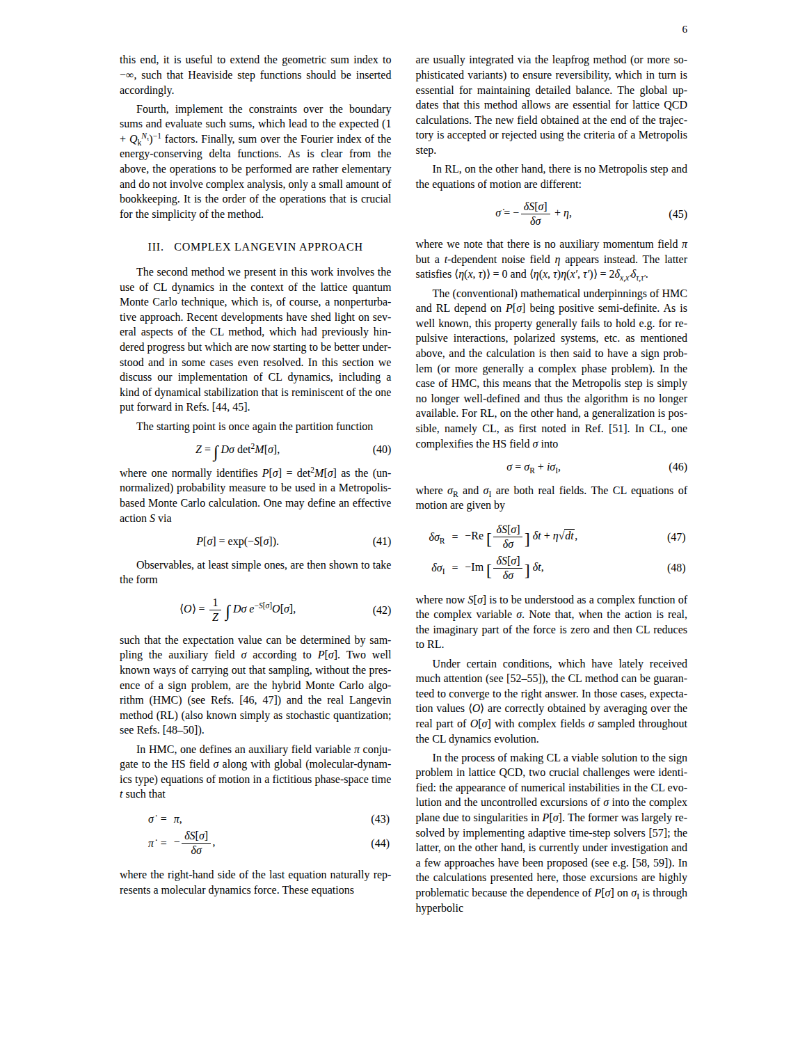6
this end, it is useful to extend the geometric sum index to −∞, such that Heaviside step functions should be inserted accordingly.
Fourth, implement the constraints over the boundary sums and evaluate such sums, which lead to the expected (1 + QkNτ)−1 factors. Finally, sum over the Fourier index of the energy-conserving delta functions. As is clear from the above, the operations to be performed are rather elementary and do not involve complex analysis, only a small amount of bookkeeping. It is the order of the operations that is crucial for the simplicity of the method.
III. Complex Langevin Approach
The second method we present in this work involves the use of CL dynamics in the context of the lattice quantum Monte Carlo technique, which is, of course, a nonperturbative approach. Recent developments have shed light on several aspects of the CL method, which had previously hindered progress but which are now starting to be better understood and in some cases even resolved. In this section we discuss our implementation of CL dynamics, including a kind of dynamical stabilization that is reminiscent of the one put forward in Refs. [44, 45].
The starting point is once again the partition function
Z = ∫ Dσ det2M[σ],
(40)
where one normally identifies P[σ] = det2M[σ] as the (unnormalized) probability measure to be used in a Metropolis-based Monte Carlo calculation. One may define an effective action S via
P[σ] = exp(−S[σ]).
(41)
Observables, at least simple ones, are then shown to take the form
⟨O⟩ = 1 Z ∫ Dσ e−S[σ]O[σ],
(42)
such that the expectation value can be determined by sampling the auxiliary field σ according to P[σ]. Two well known ways of carrying out that sampling, without the presence of a sign problem, are the hybrid Monte Carlo algorithm (HMC) (see Refs. [46, 47]) and the real Langevin method (RL) (also known simply as stochastic quantization; see Refs. [48–50]).
In HMC, one defines an auxiliary field variable π conjugate to the HS field σ along with global (molecular-dynamics type) equations of motion in a fictitious phase-space time t such that
| σ̇ | = | π , | (43) |
| π̇ | = | − δS [ σ ] δσ , | (44) |
where the right-hand side of the last equation naturally represents a molecular dynamics force. These equations
are usually integrated via the leapfrog method (or more sophisticated variants) to ensure reversibility, which in turn is essential for maintaining detailed balance. The global updates that this method allows are essential for lattice QCD calculations. The new field obtained at the end of the trajectory is accepted or rejected using the criteria of a Metropolis step.
In RL, on the other hand, there is no Metropolis step and the equations of motion are different:
σ̇ = −δS[σ] δσ + η,
(45)
where we note that there is no auxiliary momentum field π but a t-dependent noise field η appears instead. The latter satisfies ⟨η(x, τ)⟩ = 0 and ⟨η(x, τ)η(x′, τ′)⟩ = 2δx,x′δτ,τ′.
The (conventional) mathematical underpinnings of HMC and RL depend on P[σ] being positive semi-definite. As is well known, this property generally fails to hold e.g. for repulsive interactions, polarized systems, etc. as mentioned above, and the calculation is then said to have a sign problem (or more generally a complex phase problem). In the case of HMC, this means that the Metropolis step is simply no longer well-defined and thus the algorithm is no longer available. For RL, on the other hand, a generalization is possible, namely CL, as first noted in Ref. [51]. In CL, one complexifies the HS field σ into
σ = σR + iσI,
(46)
where σR and σI are both real fields. The CL equations of motion are given by
| δσ R | = | −Re [ δS [ σ ] δσ ] δt + η √ dt , | (47) |
| δσ I | = | −Im [ δS [ σ ] δσ ] δt , | (48) |
where now S[σ] is to be understood as a complex function of the complex variable σ. Note that, when the action is real, the imaginary part of the force is zero and then CL reduces to RL.
Under certain conditions, which have lately received much attention (see [52–55]), the CL method can be guaranteed to converge to the right answer. In those cases, expectation values ⟨O⟩ are correctly obtained by averaging over the real part of O[σ] with complex fields σ sampled throughout the CL dynamics evolution.
In the process of making CL a viable solution to the sign problem in lattice QCD, two crucial challenges were identified: the appearance of numerical instabilities in the CL evolution and the uncontrolled excursions of σ into the complex plane due to singularities in P[σ]. The former was largely resolved by implementing adaptive time-step solvers [57]; the latter, on the other hand, is currently under investigation and a few approaches have been proposed (see e.g. [58, 59]). In the calculations presented here, those excursions are highly problematic because the dependence of P[σ] on σI is through hyperbolic